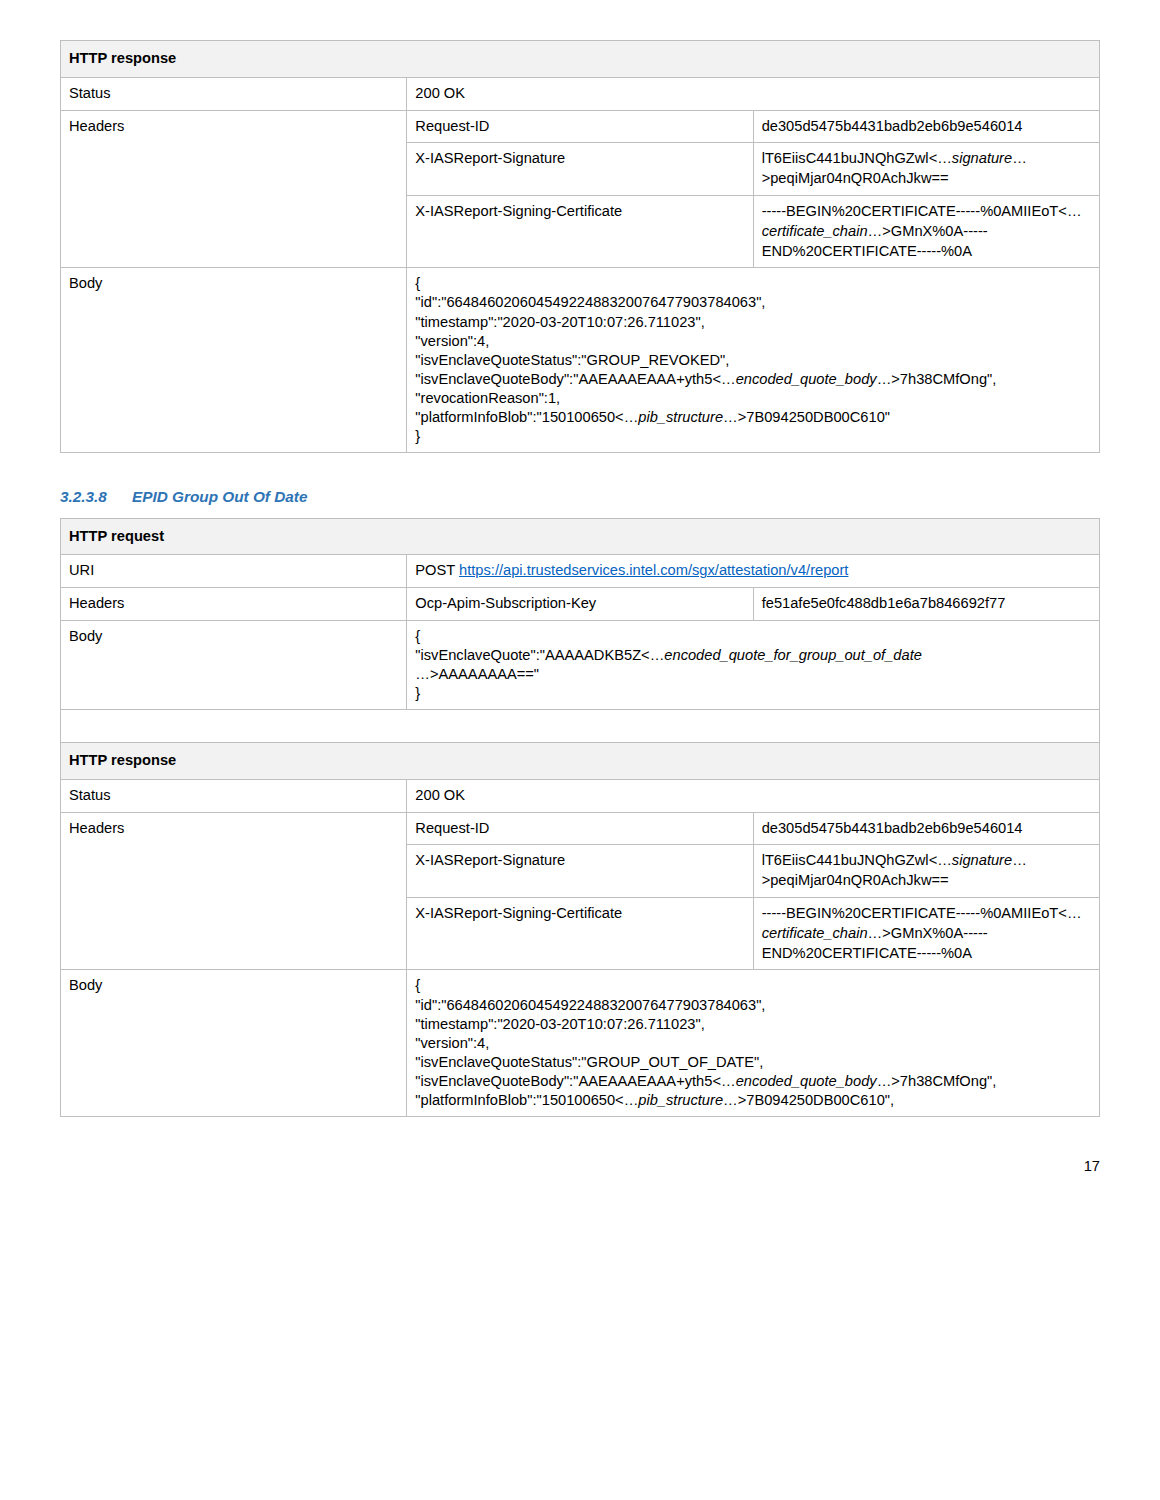| HTTP response |
| --- |
| Status | 200 OK |
| Headers | Request-ID | de305d5475b4431badb2eb6b9e546014 |
| X-IASReport-Signature | lT6EiisC441buJNQhGZwl<… signature …>peqiMjar04nQR0AchJkw== |
| X-IASReport-Signing-Certificate | -----BEGIN%20CERTIFICATE-----%0AMIIEoT<… certificate_chain …>GMnX%0A-----END%20CERTIFICATE-----%0A |
| Body | { "id":"66484602060454922488320076477903784063", "timestamp":"2020-03-20T10:07:26.711023", "version":4, "isvEnclaveQuoteStatus":"GROUP_REVOKED", "isvEnclaveQuoteBody":"AAEAAAEAAA+yth5<… encoded_quote_body …>7h38CMfOng", "revocationReason":1, "platformInfoBlob":"150100650<… pib_structure …>7B094250DB00C610" } |
3.2.3.8 EPID Group Out Of Date
| HTTP request |
| --- |
| URI | POST https://api.trustedservices.intel.com/sgx/attestation/v4/report |
| Headers | Ocp-Apim-Subscription-Key | fe51afe5e0fc488db1e6a7b846692f77 |
| Body | { "isvEnclaveQuote":"AAAAADKB5Z<… encoded_quote_for_group_out_of_date …>AAAAAAAA==" } |
| HTTP response |
| Status | 200 OK |
| Headers | Request-ID | de305d5475b4431badb2eb6b9e546014 |
| X-IASReport-Signature | lT6EiisC441buJNQhGZwl<… signature …>peqiMjar04nQR0AchJkw== |
| X-IASReport-Signing-Certificate | -----BEGIN%20CERTIFICATE-----%0AMIIEoT<… certificate_chain …>GMnX%0A-----END%20CERTIFICATE-----%0A |
| Body | { "id":"66484602060454922488320076477903784063", "timestamp":"2020-03-20T10:07:26.711023", "version":4, "isvEnclaveQuoteStatus":"GROUP_OUT_OF_DATE", "isvEnclaveQuoteBody":"AAEAAAEAAA+yth5<… encoded_quote_body …>7h38CMfOng", "platformInfoBlob":"150100650<… pib_structure …>7B094250DB00C610", |
17